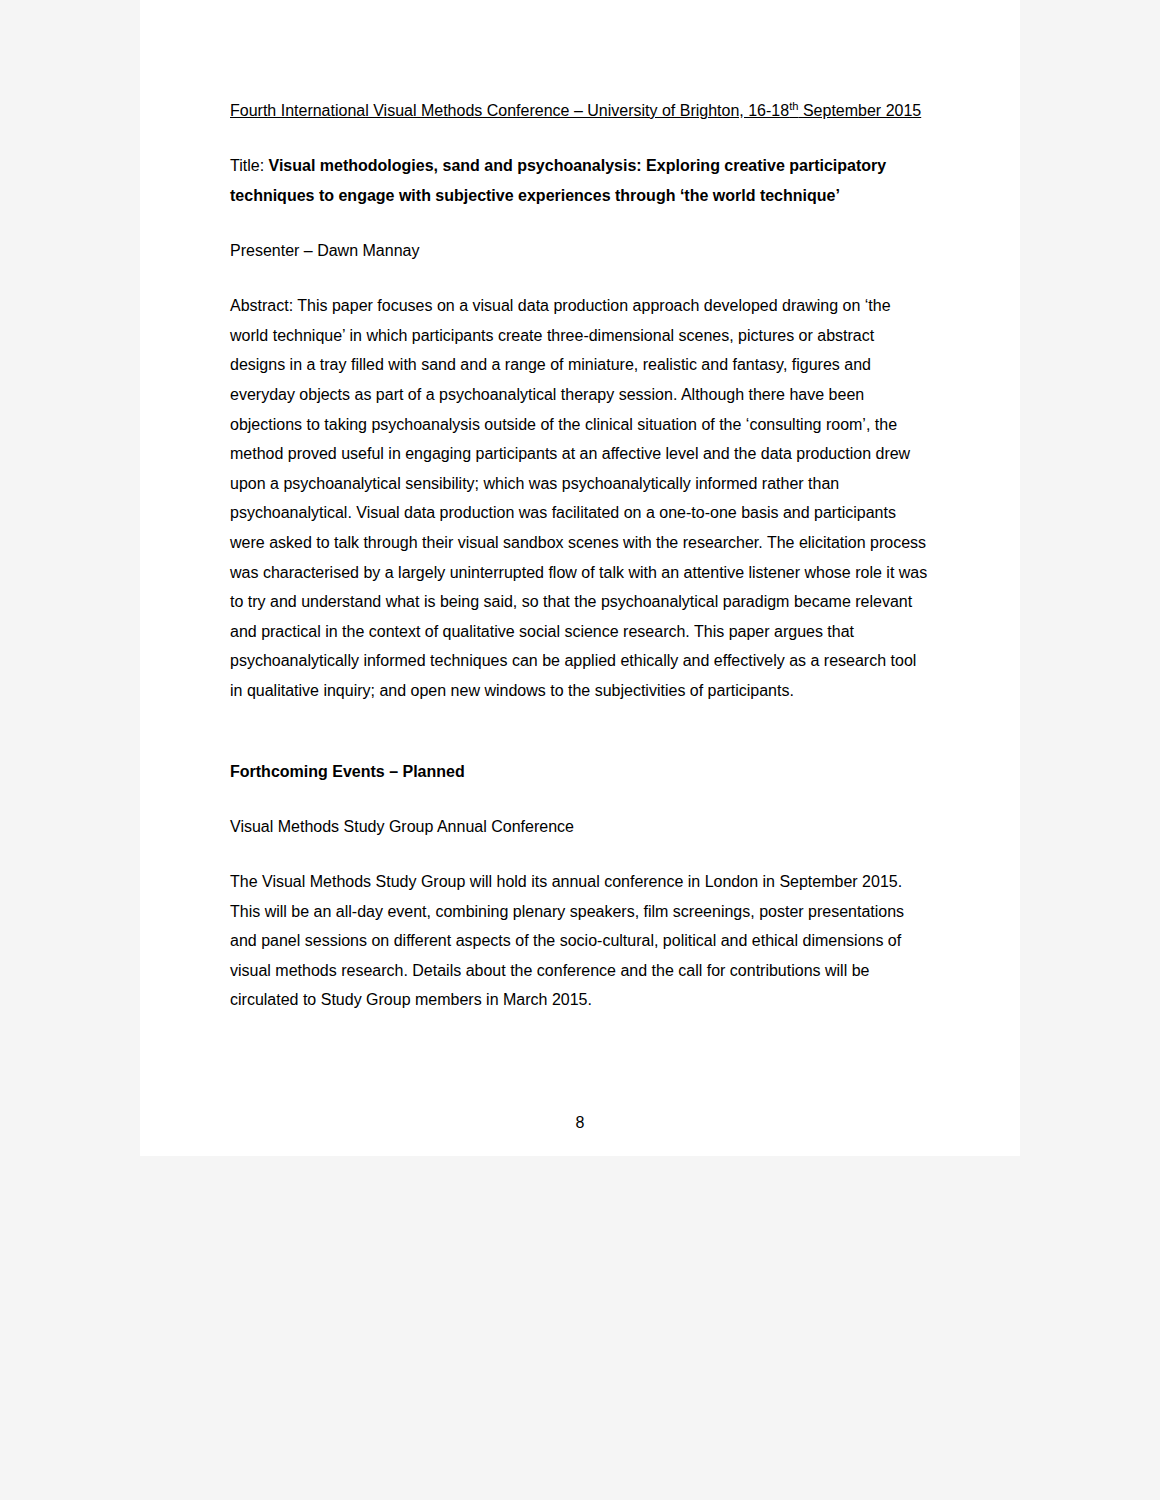Fourth International Visual Methods Conference – University of Brighton, 16-18th September 2015
Title: Visual methodologies, sand and psychoanalysis: Exploring creative participatory techniques to engage with subjective experiences through ‘the world technique’
Presenter – Dawn Mannay
Abstract: This paper focuses on a visual data production approach developed drawing on ‘the world technique’ in which participants create three-dimensional scenes, pictures or abstract designs in a tray filled with sand and a range of miniature, realistic and fantasy, figures and everyday objects as part of a psychoanalytical therapy session. Although there have been objections to taking psychoanalysis outside of the clinical situation of the ‘consulting room’, the method proved useful in engaging participants at an affective level and the data production drew upon a psychoanalytical sensibility; which was psychoanalytically informed rather than psychoanalytical. Visual data production was facilitated on a one-to-one basis and participants were asked to talk through their visual sandbox scenes with the researcher. The elicitation process was characterised by a largely uninterrupted flow of talk with an attentive listener whose role it was to try and understand what is being said, so that the psychoanalytical paradigm became relevant and practical in the context of qualitative social science research. This paper argues that psychoanalytically informed techniques can be applied ethically and effectively as a research tool in qualitative inquiry; and open new windows to the subjectivities of participants.
Forthcoming Events – Planned
Visual Methods Study Group Annual Conference
The Visual Methods Study Group will hold its annual conference in London in September 2015. This will be an all-day event, combining plenary speakers, film screenings, poster presentations and panel sessions on different aspects of the socio-cultural, political and ethical dimensions of visual methods research. Details about the conference and the call for contributions will be circulated to Study Group members in March 2015.
8